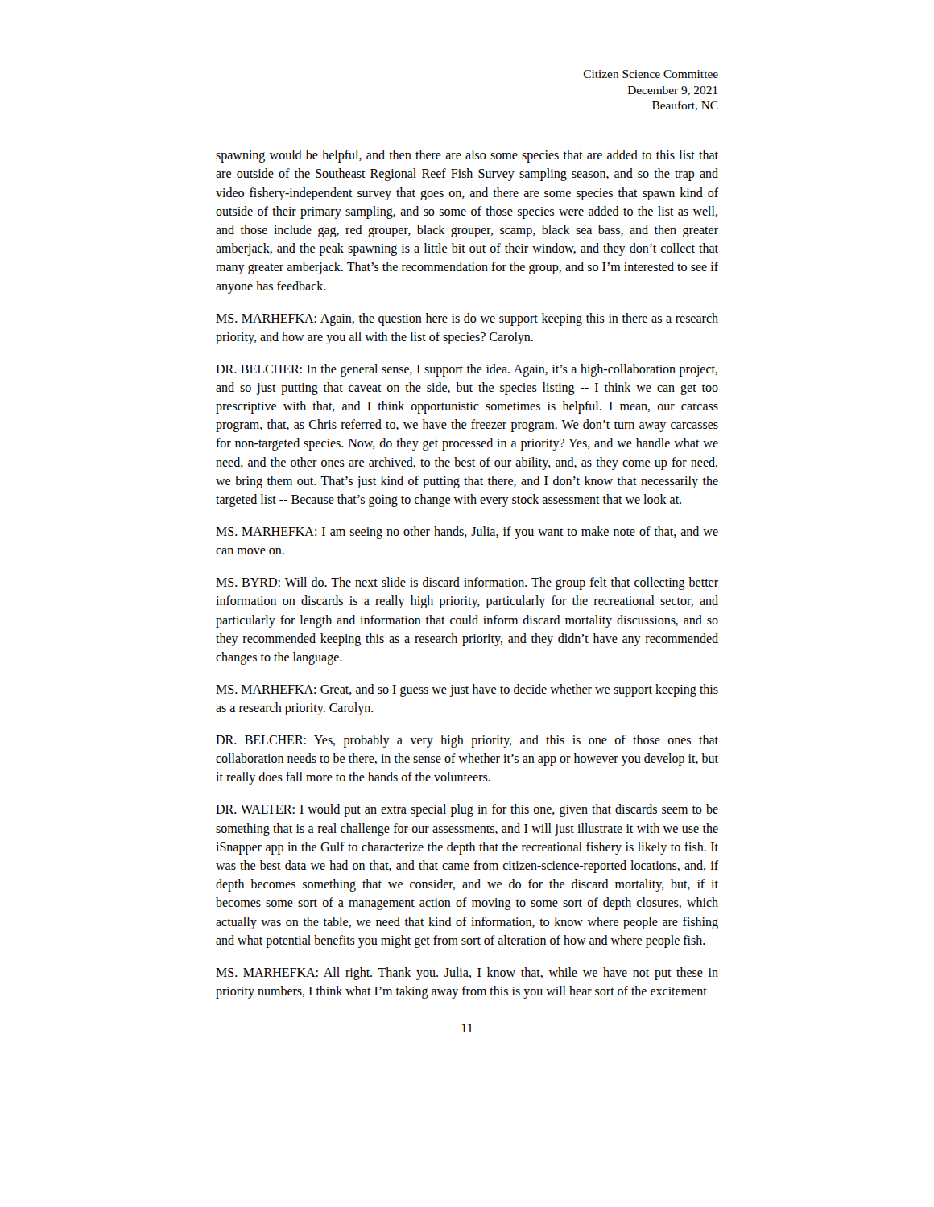Citizen Science Committee
December 9, 2021
Beaufort, NC
spawning would be helpful, and then there are also some species that are added to this list that are outside of the Southeast Regional Reef Fish Survey sampling season, and so the trap and video fishery-independent survey that goes on, and there are some species that spawn kind of outside of their primary sampling, and so some of those species were added to the list as well, and those include gag, red grouper, black grouper, scamp, black sea bass, and then greater amberjack, and the peak spawning is a little bit out of their window, and they don’t collect that many greater amberjack. That’s the recommendation for the group, and so I’m interested to see if anyone has feedback.
MS. MARHEFKA: Again, the question here is do we support keeping this in there as a research priority, and how are you all with the list of species? Carolyn.
DR. BELCHER: In the general sense, I support the idea. Again, it’s a high-collaboration project, and so just putting that caveat on the side, but the species listing -- I think we can get too prescriptive with that, and I think opportunistic sometimes is helpful. I mean, our carcass program, that, as Chris referred to, we have the freezer program. We don’t turn away carcasses for non-targeted species. Now, do they get processed in a priority? Yes, and we handle what we need, and the other ones are archived, to the best of our ability, and, as they come up for need, we bring them out. That’s just kind of putting that there, and I don’t know that necessarily the targeted list -- Because that’s going to change with every stock assessment that we look at.
MS. MARHEFKA: I am seeing no other hands, Julia, if you want to make note of that, and we can move on.
MS. BYRD: Will do. The next slide is discard information. The group felt that collecting better information on discards is a really high priority, particularly for the recreational sector, and particularly for length and information that could inform discard mortality discussions, and so they recommended keeping this as a research priority, and they didn’t have any recommended changes to the language.
MS. MARHEFKA: Great, and so I guess we just have to decide whether we support keeping this as a research priority. Carolyn.
DR. BELCHER: Yes, probably a very high priority, and this is one of those ones that collaboration needs to be there, in the sense of whether it’s an app or however you develop it, but it really does fall more to the hands of the volunteers.
DR. WALTER: I would put an extra special plug in for this one, given that discards seem to be something that is a real challenge for our assessments, and I will just illustrate it with we use the iSnapper app in the Gulf to characterize the depth that the recreational fishery is likely to fish. It was the best data we had on that, and that came from citizen-science-reported locations, and, if depth becomes something that we consider, and we do for the discard mortality, but, if it becomes some sort of a management action of moving to some sort of depth closures, which actually was on the table, we need that kind of information, to know where people are fishing and what potential benefits you might get from sort of alteration of how and where people fish.
MS. MARHEFKA: All right. Thank you. Julia, I know that, while we have not put these in priority numbers, I think what I’m taking away from this is you will hear sort of the excitement
11